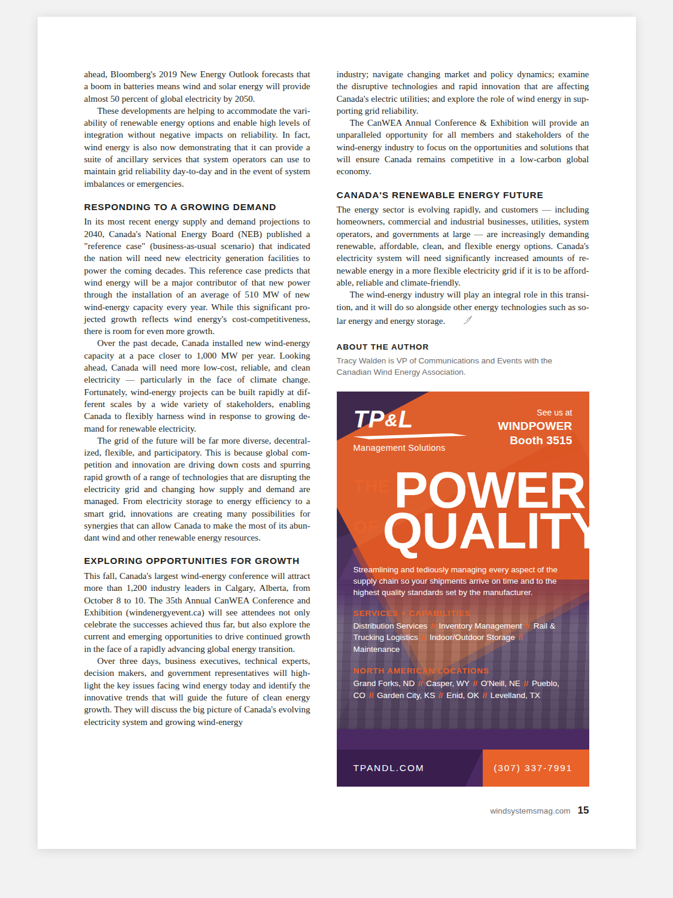ahead, Bloomberg's 2019 New Energy Outlook forecasts that a boom in batteries means wind and solar energy will provide almost 50 percent of global electricity by 2050.
These developments are helping to accommodate the variability of renewable energy options and enable high levels of integration without negative impacts on reliability. In fact, wind energy is also now demonstrating that it can provide a suite of ancillary services that system operators can use to maintain grid reliability day-to-day and in the event of system imbalances or emergencies.
Responding to a growing demand
In its most recent energy supply and demand projections to 2040, Canada's National Energy Board (NEB) published a "reference case" (business-as-usual scenario) that indicated the nation will need new electricity generation facilities to power the coming decades. This reference case predicts that wind energy will be a major contributor of that new power through the installation of an average of 510 MW of new wind-energy capacity every year. While this significant projected growth reflects wind energy's cost-competitiveness, there is room for even more growth.
Over the past decade, Canada installed new wind-energy capacity at a pace closer to 1,000 MW per year. Looking ahead, Canada will need more low-cost, reliable, and clean electricity — particularly in the face of climate change. Fortunately, wind-energy projects can be built rapidly at different scales by a wide variety of stakeholders, enabling Canada to flexibly harness wind in response to growing demand for renewable electricity.
The grid of the future will be far more diverse, decentralized, flexible, and participatory. This is because global competition and innovation are driving down costs and spurring rapid growth of a range of technologies that are disrupting the electricity grid and changing how supply and demand are managed. From electricity storage to energy efficiency to a smart grid, innovations are creating many possibilities for synergies that can allow Canada to make the most of its abundant wind and other renewable energy resources.
Exploring opportunities for growth
This fall, Canada's largest wind-energy conference will attract more than 1,200 industry leaders in Calgary, Alberta, from October 8 to 10. The 35th Annual CanWEA Conference and Exhibition (windenergyevent.ca) will see attendees not only celebrate the successes achieved thus far, but also explore the current and emerging opportunities to drive continued growth in the face of a rapidly advancing global energy transition.
Over three days, business executives, technical experts, decision makers, and government representatives will highlight the key issues facing wind energy today and identify the innovative trends that will guide the future of clean energy growth. They will discuss the big picture of Canada's evolving electricity system and growing wind-energy
industry; navigate changing market and policy dynamics; examine the disruptive technologies and rapid innovation that are affecting Canada's electric utilities; and explore the role of wind energy in supporting grid reliability.
The CanWEA Annual Conference & Exhibition will provide an unparalleled opportunity for all members and stakeholders of the wind-energy industry to focus on the opportunities and solutions that will ensure Canada remains competitive in a low-carbon global economy.
Canada's renewable energy future
The energy sector is evolving rapidly, and customers — including homeowners, commercial and industrial businesses, utilities, system operators, and governments at large — are increasingly demanding renewable, affordable, clean, and flexible energy options. Canada's electricity system will need significantly increased amounts of renewable energy in a more flexible electricity grid if it is to be affordable, reliable and climate-friendly.
The wind-energy industry will play an integral role in this transition, and it will do so alongside other energy technologies such as solar energy and energy storage.
About the author
Tracy Walden is VP of Communications and Events with the Canadian Wind Energy Association.
TP&L Management Solutions
See us at WINDPOWER
Booth 3515
THE POWER
OF QUALITY
Streamlining and tediously managing every aspect of the supply chain so your shipments arrive on time and to the highest quality standards set by the manufacturer.
Services + Capabilities
Distribution Services // Inventory Management // Rail & Trucking Logistics // Indoor/Outdoor Storage // Maintenance
North American Locations
Grand Forks, ND // Casper, WY // O'Neill, NE // Pueblo, CO // Garden City, KS // Enid, OK // Levelland, TX
TPANDL.COM
(307) 337-7991
windsystemsmag.com 15